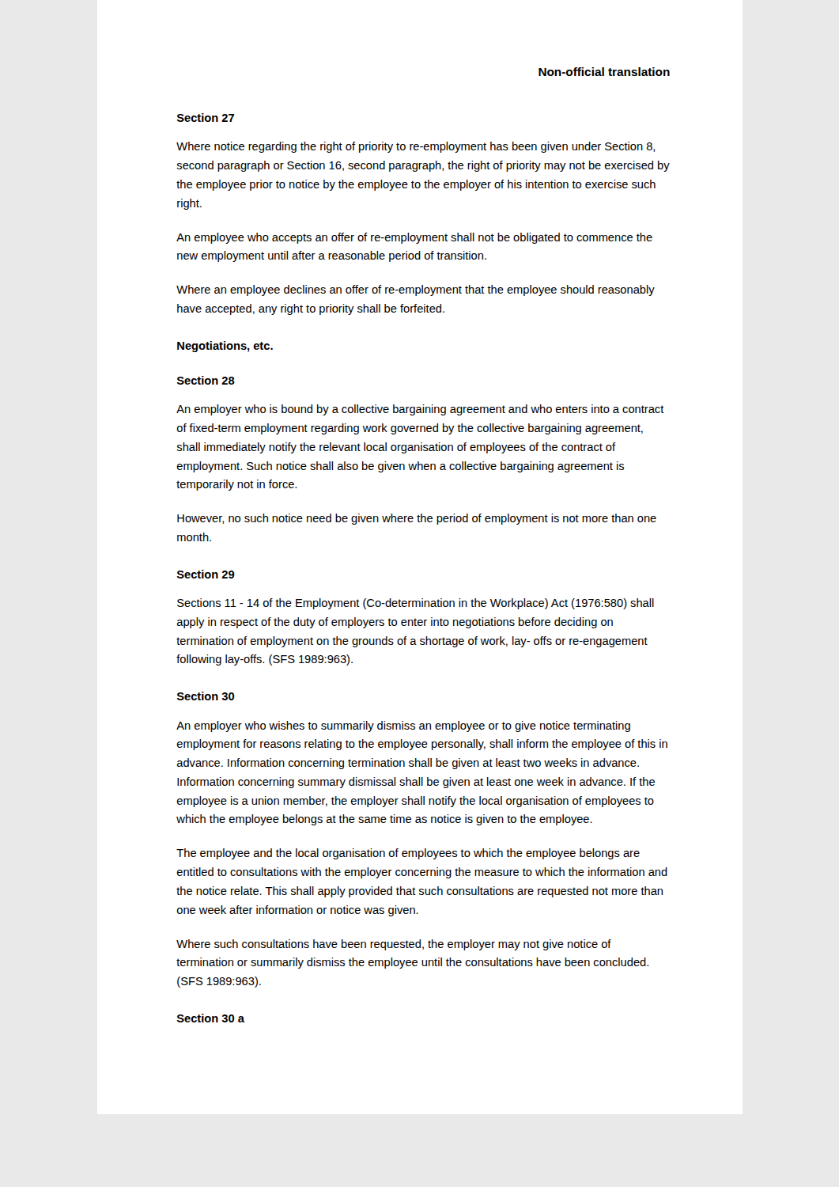Non-official translation
Section 27
Where notice regarding the right of priority to re-employment has been given under Section 8, second paragraph or Section 16, second paragraph, the right of priority may not be exercised by the employee prior to notice by the employee to the employer of his intention to exercise such right.
An employee who accepts an offer of re-employment shall not be obligated to commence the new employment until after a reasonable period of transition.
Where an employee declines an offer of re-employment that the employee should reasonably have accepted, any right to priority shall be forfeited.
Negotiations, etc.
Section 28
An employer who is bound by a collective bargaining agreement and who enters into a contract of fixed-term employment regarding work governed by the collective bargaining agreement, shall immediately notify the relevant local organisation of employees of the contract of employment. Such notice shall also be given when a collective bargaining agreement is temporarily not in force.
However, no such notice need be given where the period of employment is not more than one month.
Section 29
Sections 11 - 14 of the Employment (Co-determination in the Workplace) Act (1976:580) shall apply in respect of the duty of employers to enter into negotiations before deciding on termination of employment on the grounds of a shortage of work, lay- offs or re-engagement following lay-offs. (SFS 1989:963).
Section 30
An employer who wishes to summarily dismiss an employee or to give notice terminating employment for reasons relating to the employee personally, shall inform the employee of this in advance. Information concerning termination shall be given at least two weeks in advance. Information concerning summary dismissal shall be given at least one week in advance. If the employee is a union member, the employer shall notify the local organisation of employees to which the employee belongs at the same time as notice is given to the employee.
The employee and the local organisation of employees to which the employee belongs are entitled to consultations with the employer concerning the measure to which the information and the notice relate. This shall apply provided that such consultations are requested not more than one week after information or notice was given.
Where such consultations have been requested, the employer may not give notice of termination or summarily dismiss the employee until the consultations have been concluded. (SFS 1989:963).
Section 30 a